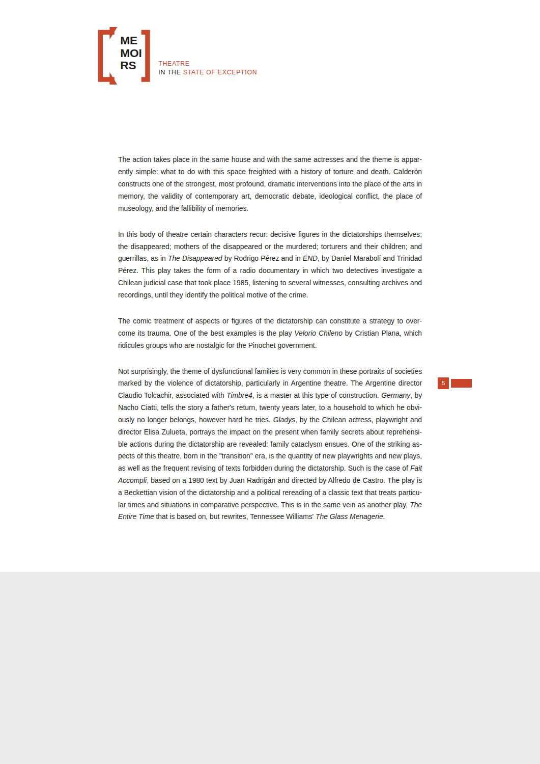ME MOI RS
Theatre
in the state of exception
The action takes place in the same house and with the same actresses and the theme is apparently simple: what to do with this space freighted with a history of torture and death. Calderón constructs one of the strongest, most profound, dramatic interventions into the place of the arts in memory, the validity of contemporary art, democratic debate, ideological conflict, the place of museology, and the fallibility of memories.
In this body of theatre certain characters recur: decisive figures in the dictatorships themselves; the disappeared; mothers of the disappeared or the murdered; torturers and their children; and guerrillas, as in The Disappeared by Rodrigo Pérez and in END, by Daniel Marabolí and Trinidad Pérez. This play takes the form of a radio documentary in which two detectives investigate a Chilean judicial case that took place 1985, listening to several witnesses, consulting archives and recordings, until they identify the political motive of the crime.
The comic treatment of aspects or figures of the dictatorship can constitute a strategy to overcome its trauma. One of the best examples is the play Velorio Chileno by Cristian Plana, which ridicules groups who are nostalgic for the Pinochet government.
Not surprisingly, the theme of dysfunctional families is very common in these portraits of societies marked by the violence of dictatorship, particularly in Argentine theatre. The Argentine director Claudio Tolcachir, associated with Timbre4, is a master at this type of construction. Germany, by Nacho Ciatti, tells the story a father's return, twenty years later, to a household to which he obviously no longer belongs, however hard he tries. Gladys, by the Chilean actress, playwright and director Elisa Zulueta, portrays the impact on the present when family secrets about reprehensible actions during the dictatorship are revealed: family cataclysm ensues. One of the striking aspects of this theatre, born in the "transition" era, is the quantity of new playwrights and new plays, as well as the frequent revising of texts forbidden during the dictatorship. Such is the case of Fait Accompli, based on a 1980 text by Juan Radrigán and directed by Alfredo de Castro. The play is a Beckettian vision of the dictatorship and a political rereading of a classic text that treats particular times and situations in comparative perspective. This is in the same vein as another play, The Entire Time that is based on, but rewrites, Tennessee Williams' The Glass Menagerie.
5